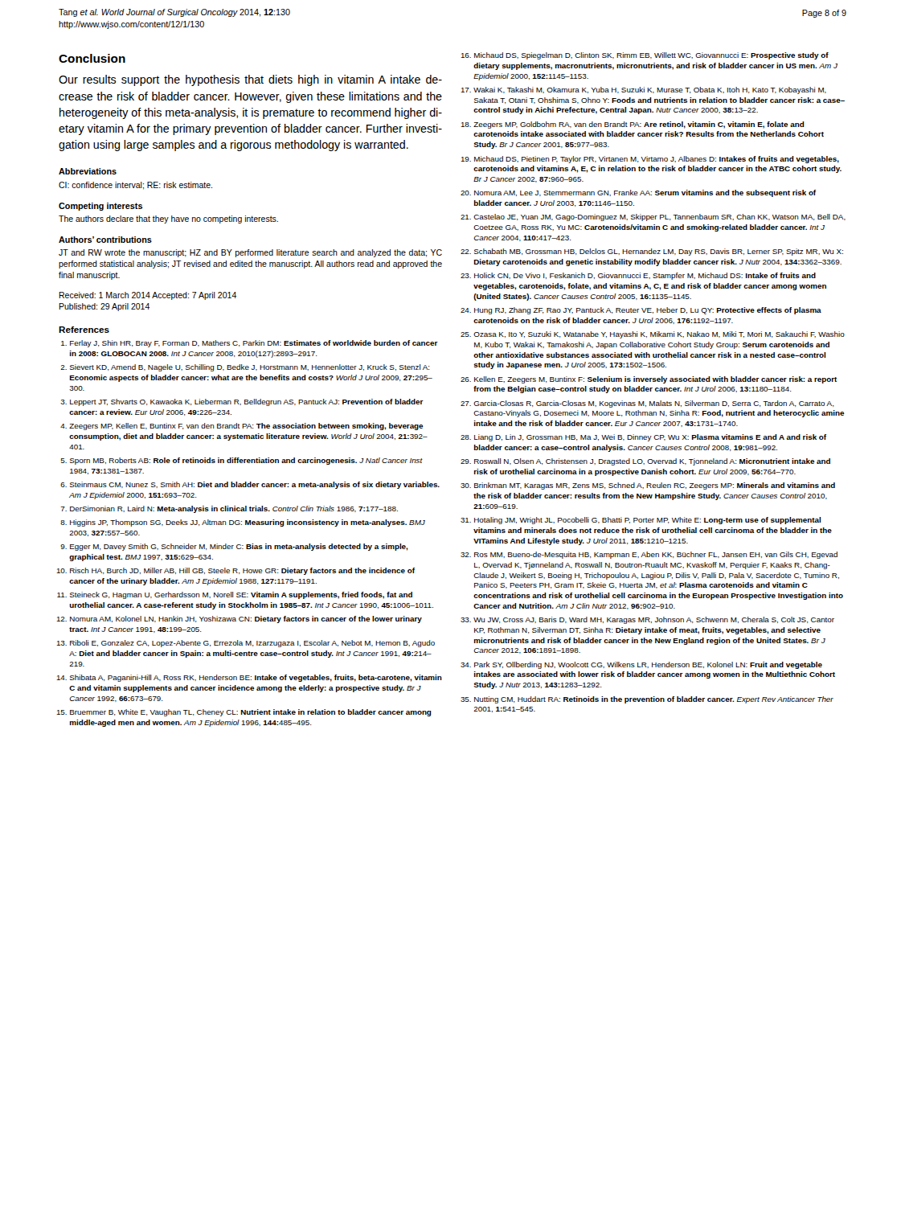Tang et al. World Journal of Surgical Oncology 2014, 12:130
http://www.wjso.com/content/12/1/130
Page 8 of 9
Conclusion
Our results support the hypothesis that diets high in vitamin A intake decrease the risk of bladder cancer. However, given these limitations and the heterogeneity of this meta-analysis, it is premature to recommend higher dietary vitamin A for the primary prevention of bladder cancer. Further investigation using large samples and a rigorous methodology is warranted.
Abbreviations
CI: confidence interval; RE: risk estimate.
Competing interests
The authors declare that they have no competing interests.
Authors’ contributions
JT and RW wrote the manuscript; HZ and BY performed literature search and analyzed the data; YC performed statistical analysis; JT revised and edited the manuscript. All authors read and approved the final manuscript.
Received: 1 March 2014 Accepted: 7 April 2014
Published: 29 April 2014
References
Ferlay J, Shin HR, Bray F, Forman D, Mathers C, Parkin DM: Estimates of worldwide burden of cancer in 2008: GLOBOCAN 2008. Int J Cancer 2008, 2010(127):2893–2917.
Sievert KD, Amend B, Nagele U, Schilling D, Bedke J, Horstmann M, Hennenlotter J, Kruck S, Stenzl A: Economic aspects of bladder cancer: what are the benefits and costs? World J Urol 2009, 27: 295–300.
Leppert JT, Shvarts O, Kawaoka K, Lieberman R, Belldegrun AS, Pantuck AJ: Prevention of bladder cancer: a review. Eur Urol 2006, 49: 226–234.
Zeegers MP, Kellen E, Buntinx F, van den Brandt PA: The association between smoking, beverage consumption, diet and bladder cancer: a systematic literature review. World J Urol 2004, 21: 392–401.
Sporn MB, Roberts AB: Role of retinoids in differentiation and carcinogenesis. J Natl Cancer Inst 1984, 73: 1381–1387.
Steinmaus CM, Nunez S, Smith AH: Diet and bladder cancer: a meta-analysis of six dietary variables. Am J Epidemiol 2000, 151: 693–702.
DerSimonian R, Laird N: Meta-analysis in clinical trials. Control Clin Trials 1986, 7: 177–188.
Higgins JP, Thompson SG, Deeks JJ, Altman DG: Measuring inconsistency in meta-analyses. BMJ 2003, 327: 557–560.
Egger M, Davey Smith G, Schneider M, Minder C: Bias in meta-analysis detected by a simple, graphical test. BMJ 1997, 315: 629–634.
Risch HA, Burch JD, Miller AB, Hill GB, Steele R, Howe GR: Dietary factors and the incidence of cancer of the urinary bladder. Am J Epidemiol 1988, 127: 1179–1191.
Steineck G, Hagman U, Gerhardsson M, Norell SE: Vitamin A supplements, fried foods, fat and urothelial cancer. A case-referent study in Stockholm in 1985–87. Int J Cancer 1990, 45: 1006–1011.
Nomura AM, Kolonel LN, Hankin JH, Yoshizawa CN: Dietary factors in cancer of the lower urinary tract. Int J Cancer 1991, 48: 199–205.
Riboli E, Gonzalez CA, Lopez-Abente G, Errezola M, Izarzugaza I, Escolar A, Nebot M, Hemon B, Agudo A: Diet and bladder cancer in Spain: a multi-centre case–control study. Int J Cancer 1991, 49: 214–219.
Shibata A, Paganini-Hill A, Ross RK, Henderson BE: Intake of vegetables, fruits, beta-carotene, vitamin C and vitamin supplements and cancer incidence among the elderly: a prospective study. Br J Cancer 1992, 66: 673–679.
Bruemmer B, White E, Vaughan TL, Cheney CL: Nutrient intake in relation to bladder cancer among middle-aged men and women. Am J Epidemiol 1996, 144: 485–495.
Michaud DS, Spiegelman D, Clinton SK, Rimm EB, Willett WC, Giovannucci E: Prospective study of dietary supplements, macronutrients, micronutrients, and risk of bladder cancer in US men. Am J Epidemiol 2000, 152: 1145–1153.
Wakai K, Takashi M, Okamura K, Yuba H, Suzuki K, Murase T, Obata K, Itoh H, Kato T, Kobayashi M, Sakata T, Otani T, Ohshima S, Ohno Y: Foods and nutrients in relation to bladder cancer risk: a case–control study in Aichi Prefecture, Central Japan. Nutr Cancer 2000, 38: 13–22.
Zeegers MP, Goldbohm RA, van den Brandt PA: Are retinol, vitamin C, vitamin E, folate and carotenoids intake associated with bladder cancer risk? Results from the Netherlands Cohort Study. Br J Cancer 2001, 85: 977–983.
Michaud DS, Pietinen P, Taylor PR, Virtanen M, Virtamo J, Albanes D: Intakes of fruits and vegetables, carotenoids and vitamins A, E, C in relation to the risk of bladder cancer in the ATBC cohort study. Br J Cancer 2002, 87: 960–965.
Nomura AM, Lee J, Stemmermann GN, Franke AA: Serum vitamins and the subsequent risk of bladder cancer. J Urol 2003, 170: 1146–1150.
Castelao JE, Yuan JM, Gago-Dominguez M, Skipper PL, Tannenbaum SR, Chan KK, Watson MA, Bell DA, Coetzee GA, Ross RK, Yu MC: Carotenoids/vitamin C and smoking-related bladder cancer. Int J Cancer 2004, 110: 417–423.
Schabath MB, Grossman HB, Delclos GL, Hernandez LM, Day RS, Davis BR, Lerner SP, Spitz MR, Wu X: Dietary carotenoids and genetic instability modify bladder cancer risk. J Nutr 2004, 134: 3362–3369.
Holick CN, De Vivo I, Feskanich D, Giovannucci E, Stampfer M, Michaud DS: Intake of fruits and vegetables, carotenoids, folate, and vitamins A, C, E and risk of bladder cancer among women (United States). Cancer Causes Control 2005, 16: 1135–1145.
Hung RJ, Zhang ZF, Rao JY, Pantuck A, Reuter VE, Heber D, Lu QY: Protective effects of plasma carotenoids on the risk of bladder cancer. J Urol 2006, 176: 1192–1197.
Ozasa K, Ito Y, Suzuki K, Watanabe Y, Hayashi K, Mikami K, Nakao M, Miki T, Mori M, Sakauchi F, Washio M, Kubo T, Wakai K, Tamakoshi A, Japan Collaborative Cohort Study Group: Serum carotenoids and other antioxidative substances associated with urothelial cancer risk in a nested case–control study in Japanese men. J Urol 2005, 173: 1502–1506.
Kellen E, Zeegers M, Buntinx F: Selenium is inversely associated with bladder cancer risk: a report from the Belgian case–control study on bladder cancer. Int J Urol 2006, 13: 1180–1184.
Garcia-Closas R, Garcia-Closas M, Kogevinas M, Malats N, Silverman D, Serra C, Tardon A, Carrato A, Castano-Vinyals G, Dosemeci M, Moore L, Rothman N, Sinha R: Food, nutrient and heterocyclic amine intake and the risk of bladder cancer. Eur J Cancer 2007, 43: 1731–1740.
Liang D, Lin J, Grossman HB, Ma J, Wei B, Dinney CP, Wu X: Plasma vitamins E and A and risk of bladder cancer: a case–control analysis. Cancer Causes Control 2008, 19: 981–992.
Roswall N, Olsen A, Christensen J, Dragsted LO, Overvad K, Tjonneland A: Micronutrient intake and risk of urothelial carcinoma in a prospective Danish cohort. Eur Urol 2009, 56: 764–770.
Brinkman MT, Karagas MR, Zens MS, Schned A, Reulen RC, Zeegers MP: Minerals and vitamins and the risk of bladder cancer: results from the New Hampshire Study. Cancer Causes Control 2010, 21: 609–619.
Hotaling JM, Wright JL, Pocobelli G, Bhatti P, Porter MP, White E: Long-term use of supplemental vitamins and minerals does not reduce the risk of urothelial cell carcinoma of the bladder in the VITamins And Lifestyle study. J Urol 2011, 185: 1210–1215.
Ros MM, Bueno-de-Mesquita HB, Kampman E, Aben KK, Büchner FL, Jansen EH, van Gils CH, Egevad L, Overvad K, Tjønneland A, Roswall N, Boutron-Ruault MC, Kvaskoff M, Perquier F, Kaaks R, Chang-Claude J, Weikert S, Boeing H, Trichopoulou A, Lagiou P, Dilis V, Palli D, Pala V, Sacerdote C, Tumino R, Panico S, Peeters PH, Gram IT, Skeie G, Huerta JM, et al: Plasma carotenoids and vitamin C concentrations and risk of urothelial cell carcinoma in the European Prospective Investigation into Cancer and Nutrition. Am J Clin Nutr 2012, 96: 902–910.
Wu JW, Cross AJ, Baris D, Ward MH, Karagas MR, Johnson A, Schwenn M, Cherala S, Colt JS, Cantor KP, Rothman N, Silverman DT, Sinha R: Dietary intake of meat, fruits, vegetables, and selective micronutrients and risk of bladder cancer in the New England region of the United States. Br J Cancer 2012, 106: 1891–1898.
Park SY, Ollberding NJ, Woolcott CG, Wilkens LR, Henderson BE, Kolonel LN: Fruit and vegetable intakes are associated with lower risk of bladder cancer among women in the Multiethnic Cohort Study. J Nutr 2013, 143: 1283–1292.
Nutting CM, Huddart RA: Retinoids in the prevention of bladder cancer. Expert Rev Anticancer Ther 2001, 1: 541–545.